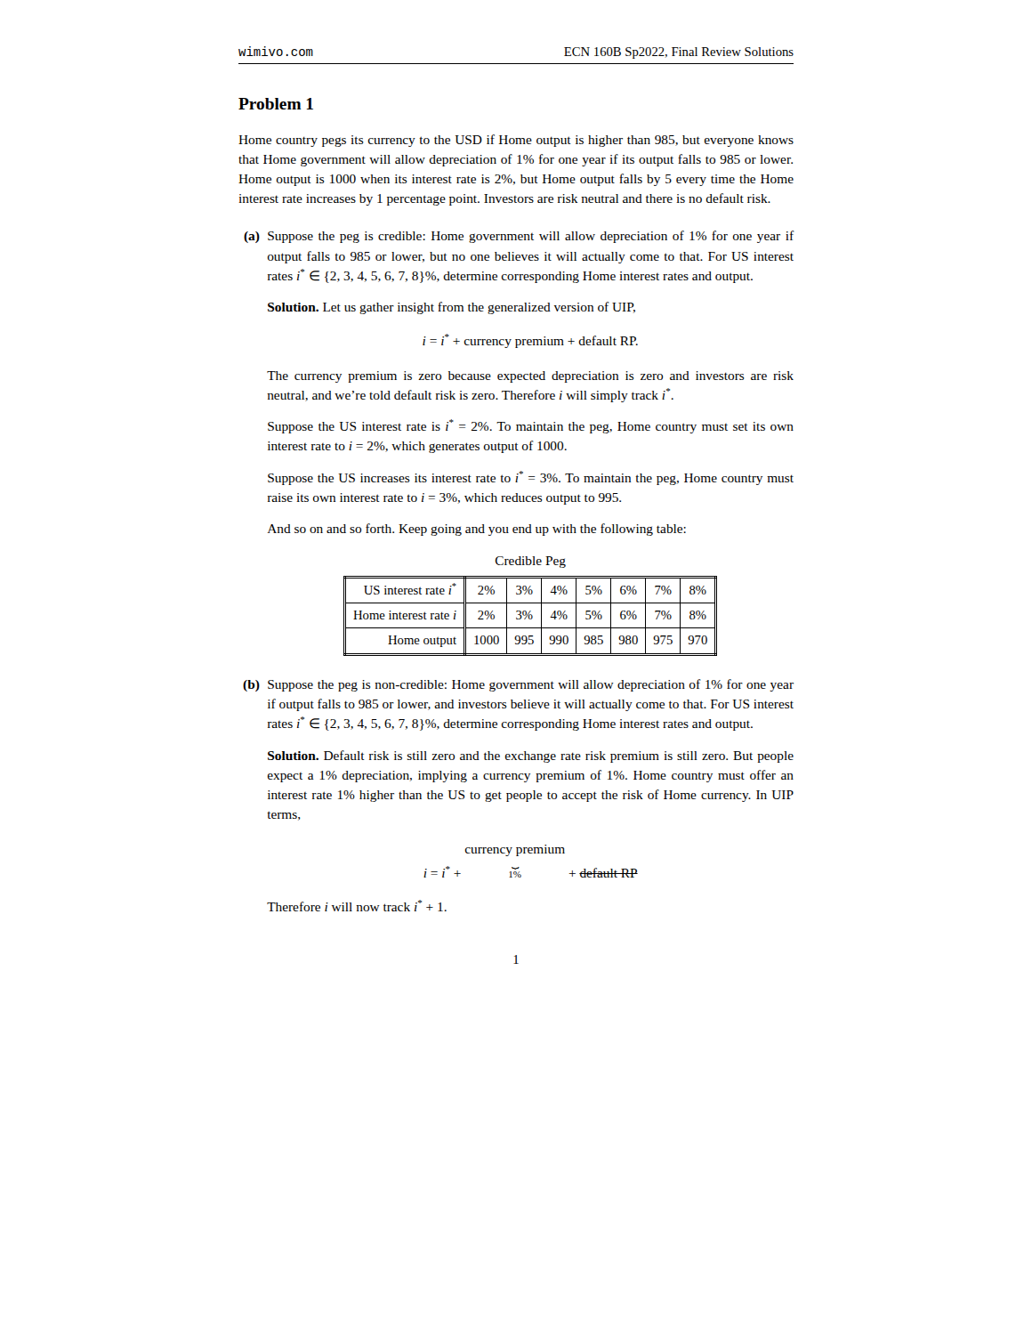wimivo.com ECN 160B Sp2022, Final Review Solutions
Problem 1
Home country pegs its currency to the USD if Home output is higher than 985, but everyone knows that Home government will allow depreciation of 1% for one year if its output falls to 985 or lower. Home output is 1000 when its interest rate is 2%, but Home output falls by 5 every time the Home interest rate increases by 1 percentage point. Investors are risk neutral and there is no default risk.
(a)
Suppose the peg is credible: Home government will allow depreciation of 1% for one year if output falls to 985 or lower, but no one believes it will actually come to that. For US interest rates i* ∈ {2, 3, 4, 5, 6, 7, 8}%, determine corresponding Home interest rates and output.
Solution. Let us gather insight from the generalized version of UIP,
i = i* + currency premium + default RP.
The currency premium is zero because expected depreciation is zero and investors are risk neutral, and we’re told default risk is zero. Therefore i will simply track i*.
Suppose the US interest rate is i* = 2%. To maintain the peg, Home country must set its own interest rate to i = 2%, which generates output of 1000.
Suppose the US increases its interest rate to i* = 3%. To maintain the peg, Home country must raise its own interest rate to i = 3%, which reduces output to 995.
And so on and so forth. Keep going and you end up with the following table:
Credible Peg
| US interest rate i * | 2% | 3% | 4% | 5% | 6% | 7% | 8% |
| Home interest rate i | 2% | 3% | 4% | 5% | 6% | 7% | 8% |
| Home output | 1000 | 995 | 990 | 985 | 980 | 975 | 970 |
(b)
Suppose the peg is non-credible: Home government will allow depreciation of 1% for one year if output falls to 985 or lower, and investors believe it will actually come to that. For US interest rates i* ∈ {2, 3, 4, 5, 6, 7, 8}%, determine corresponding Home interest rates and output.
Solution. Default risk is still zero and the exchange rate risk premium is still zero. But people expect a 1% depreciation, implying a currency premium of 1%. Home country must offer an interest rate 1% higher than the US to get people to accept the risk of Home currency. In UIP terms,
i = i* + currency premium ⏟ 1% + default RP
Therefore i will now track i* + 1.
1